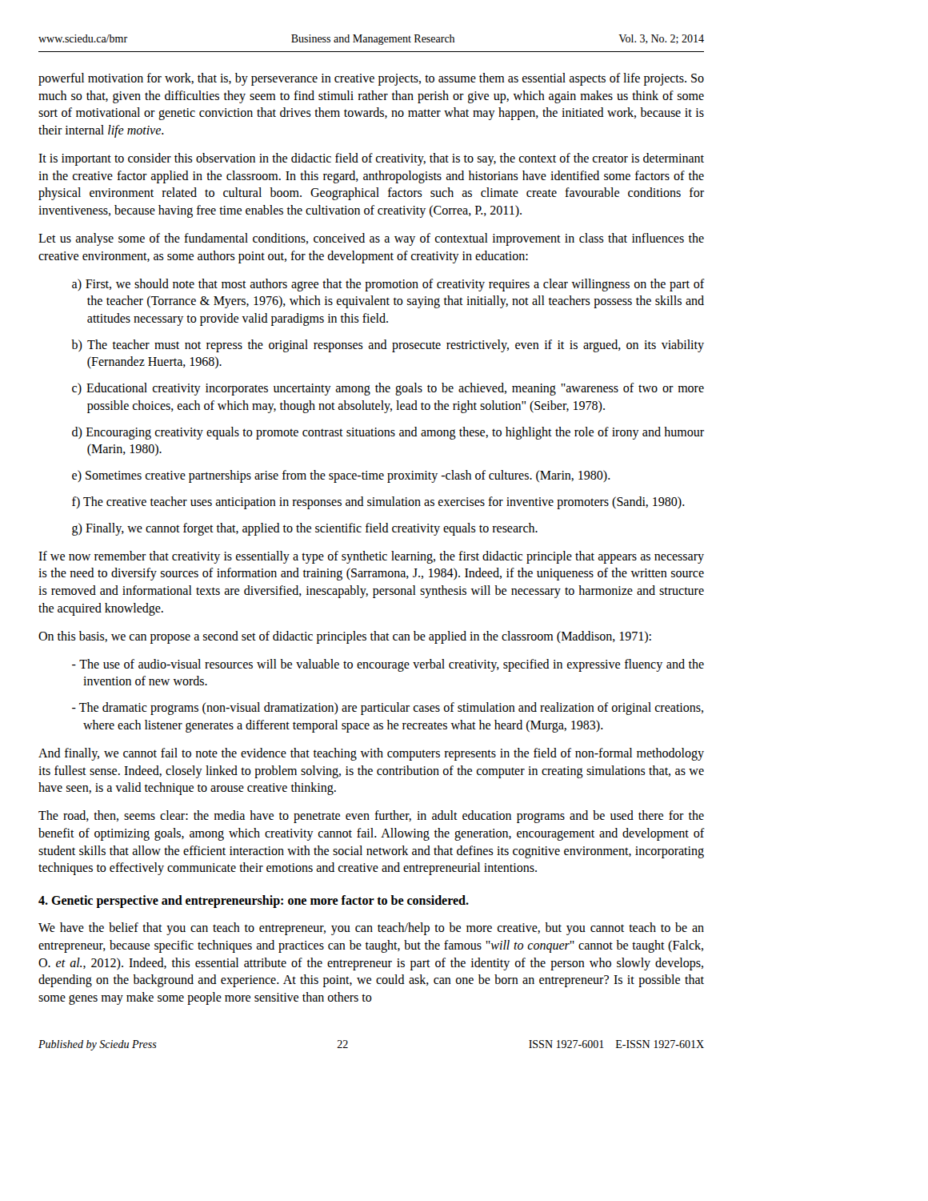www.sciedu.ca/bmr
Business and Management Research
Vol. 3, No. 2; 2014
powerful motivation for work, that is, by perseverance in creative projects, to assume them as essential aspects of life projects. So much so that, given the difficulties they seem to find stimuli rather than perish or give up, which again makes us think of some sort of motivational or genetic conviction that drives them towards, no matter what may happen, the initiated work, because it is their internal life motive.
It is important to consider this observation in the didactic field of creativity, that is to say, the context of the creator is determinant in the creative factor applied in the classroom. In this regard, anthropologists and historians have identified some factors of the physical environment related to cultural boom. Geographical factors such as climate create favourable conditions for inventiveness, because having free time enables the cultivation of creativity (Correa, P., 2011).
Let us analyse some of the fundamental conditions, conceived as a way of contextual improvement in class that influences the creative environment, as some authors point out, for the development of creativity in education:
a) First, we should note that most authors agree that the promotion of creativity requires a clear willingness on the part of the teacher (Torrance & Myers, 1976), which is equivalent to saying that initially, not all teachers possess the skills and attitudes necessary to provide valid paradigms in this field.
b) The teacher must not repress the original responses and prosecute restrictively, even if it is argued, on its viability (Fernandez Huerta, 1968).
c) Educational creativity incorporates uncertainty among the goals to be achieved, meaning "awareness of two or more possible choices, each of which may, though not absolutely, lead to the right solution" (Seiber, 1978).
d) Encouraging creativity equals to promote contrast situations and among these, to highlight the role of irony and humour (Marin, 1980).
e) Sometimes creative partnerships arise from the space-time proximity -clash of cultures. (Marin, 1980).
f) The creative teacher uses anticipation in responses and simulation as exercises for inventive promoters (Sandi, 1980).
g) Finally, we cannot forget that, applied to the scientific field creativity equals to research.
If we now remember that creativity is essentially a type of synthetic learning, the first didactic principle that appears as necessary is the need to diversify sources of information and training (Sarramona, J., 1984). Indeed, if the uniqueness of the written source is removed and informational texts are diversified, inescapably, personal synthesis will be necessary to harmonize and structure the acquired knowledge.
On this basis, we can propose a second set of didactic principles that can be applied in the classroom (Maddison, 1971):
- The use of audio-visual resources will be valuable to encourage verbal creativity, specified in expressive fluency and the invention of new words.
- The dramatic programs (non-visual dramatization) are particular cases of stimulation and realization of original creations, where each listener generates a different temporal space as he recreates what he heard (Murga, 1983).
And finally, we cannot fail to note the evidence that teaching with computers represents in the field of non-formal methodology its fullest sense. Indeed, closely linked to problem solving, is the contribution of the computer in creating simulations that, as we have seen, is a valid technique to arouse creative thinking.
The road, then, seems clear: the media have to penetrate even further, in adult education programs and be used there for the benefit of optimizing goals, among which creativity cannot fail. Allowing the generation, encouragement and development of student skills that allow the efficient interaction with the social network and that defines its cognitive environment, incorporating techniques to effectively communicate their emotions and creative and entrepreneurial intentions.
4. Genetic perspective and entrepreneurship: one more factor to be considered.
We have the belief that you can teach to entrepreneur, you can teach/help to be more creative, but you cannot teach to be an entrepreneur, because specific techniques and practices can be taught, but the famous "will to conquer" cannot be taught (Falck, O. et al., 2012). Indeed, this essential attribute of the entrepreneur is part of the identity of the person who slowly develops, depending on the background and experience. At this point, we could ask, can one be born an entrepreneur? Is it possible that some genes may make some people more sensitive than others to
Published by Sciedu Press
22
ISSN 1927-6001 E-ISSN 1927-601X